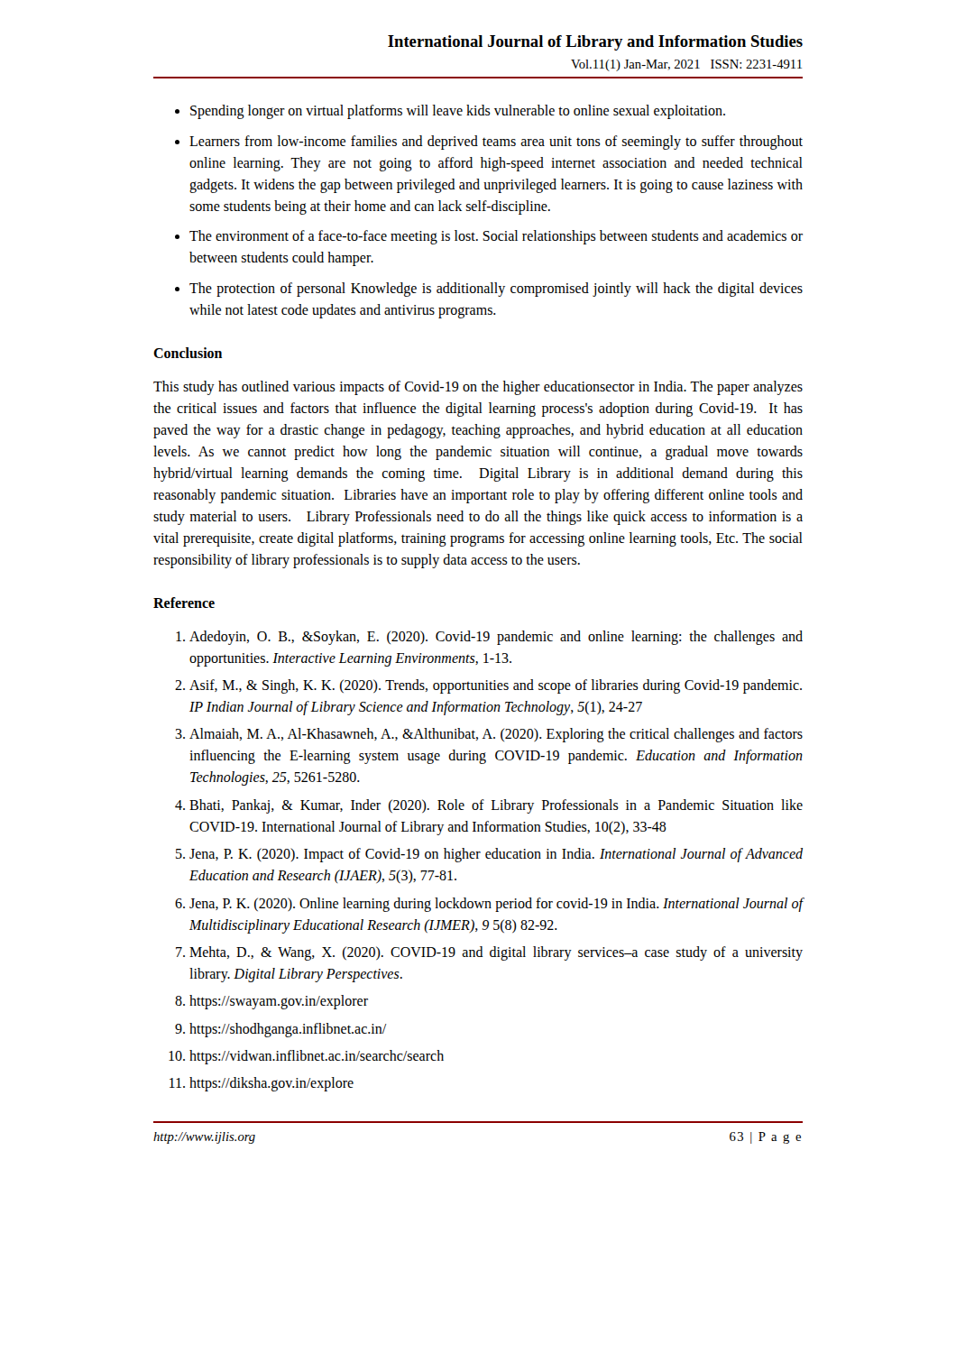International Journal of Library and Information Studies
Vol.11(1) Jan-Mar, 2021 ISSN: 2231-4911
Spending longer on virtual platforms will leave kids vulnerable to online sexual exploitation.
Learners from low-income families and deprived teams area unit tons of seemingly to suffer throughout online learning. They are not going to afford high-speed internet association and needed technical gadgets. It widens the gap between privileged and unprivileged learners. It is going to cause laziness with some students being at their home and can lack self-discipline.
The environment of a face-to-face meeting is lost. Social relationships between students and academics or between students could hamper.
The protection of personal Knowledge is additionally compromised jointly will hack the digital devices while not latest code updates and antivirus programs.
Conclusion
This study has outlined various impacts of Covid-19 on the higher educationsector in India. The paper analyzes the critical issues and factors that influence the digital learning process's adoption during Covid-19. It has paved the way for a drastic change in pedagogy, teaching approaches, and hybrid education at all education levels. As we cannot predict how long the pandemic situation will continue, a gradual move towards hybrid/virtual learning demands the coming time. Digital Library is in additional demand during this reasonably pandemic situation. Libraries have an important role to play by offering different online tools and study material to users. Library Professionals need to do all the things like quick access to information is a vital prerequisite, create digital platforms, training programs for accessing online learning tools, Etc. The social responsibility of library professionals is to supply data access to the users.
Reference
Adedoyin, O. B., &Soykan, E. (2020). Covid-19 pandemic and online learning: the challenges and opportunities. Interactive Learning Environments, 1-13.
Asif, M., & Singh, K. K. (2020). Trends, opportunities and scope of libraries during Covid-19 pandemic. IP Indian Journal of Library Science and Information Technology, 5(1), 24-27
Almaiah, M. A., Al-Khasawneh, A., &Althunibat, A. (2020). Exploring the critical challenges and factors influencing the E-learning system usage during COVID-19 pandemic. Education and Information Technologies, 25, 5261-5280.
Bhati, Pankaj, & Kumar, Inder (2020). Role of Library Professionals in a Pandemic Situation like COVID-19. International Journal of Library and Information Studies, 10(2), 33-48
Jena, P. K. (2020). Impact of Covid-19 on higher education in India. International Journal of Advanced Education and Research (IJAER), 5(3), 77-81.
Jena, P. K. (2020). Online learning during lockdown period for covid-19 in India. International Journal of Multidisciplinary Educational Research (IJMER), 9 5(8) 82-92.
Mehta, D., & Wang, X. (2020). COVID-19 and digital library services–a case study of a university library. Digital Library Perspectives.
https://swayam.gov.in/explorer
https://shodhganga.inflibnet.ac.in/
https://vidwan.inflibnet.ac.in/searchc/search
https://diksha.gov.in/explore
http://www.ijlis.org 63 | P a g e